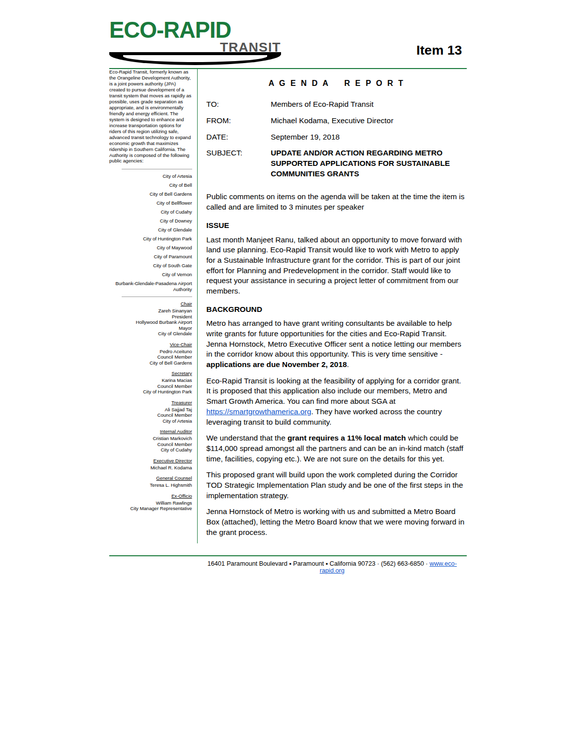ECO-RAPID
TRANSIT
Item 13
Eco-Rapid Transit, formerly known as the Orangeline Development Authority, is a joint powers authority (JPA) created to pursue development of a transit system that moves as rapidly as possible, uses grade separation as appropriate, and is environmentally friendly and energy efficient. The system is designed to enhance and increase transportation options for riders of this region utilizing safe, advanced transit technology to expand economic growth that maximizes ridership in Southern California. The Authority is composed of the following public agencies:
City of Artesia
City of Bell
City of Bell Gardens
City of Bellflower
City of Cudahy
City of Downey
City of Glendale
City of Huntington Park
City of Maywood
City of Paramount
City of South Gate
City of Vernon
Burbank-Glendale-Pasadena Airport Authority
Chair
Zareh Sinanyan
President
Hollywood Burbank Airport
Mayor
City of Glendale
Vice-Chair
Pedro Aceituno
Council Member
City of Bell Gardens
Secretary
Karina Macias
Council Member
City of Huntington Park
Treasurer
Ali Sajjad Taj
Council Member
City of Artesia
Internal Auditor
Cristian Markovich
Council Member
City of Cudahy
Executive Director
Michael R. Kodama
General Counsel
Teresa L. Highsmith
Ex-Officio
William Rawlings
City Manager Representative
A G E N D A R E P O R T
| TO: | Members of Eco-Rapid Transit |
| FROM: | Michael Kodama, Executive Director |
| DATE: | September 19, 2018 |
| SUBJECT: | UPDATE AND/OR ACTION REGARDING METRO SUPPORTED APPLICATIONS FOR SUSTAINABLE COMMUNITIES GRANTS |
Public comments on items on the agenda will be taken at the time the item is called and are limited to 3 minutes per speaker
ISSUE
Last month Manjeet Ranu, talked about an opportunity to move forward with land use planning. Eco-Rapid Transit would like to work with Metro to apply for a Sustainable Infrastructure grant for the corridor. This is part of our joint effort for Planning and Predevelopment in the corridor. Staff would like to request your assistance in securing a project letter of commitment from our members.
BACKGROUND
Metro has arranged to have grant writing consultants be available to help write grants for future opportunities for the cities and Eco-Rapid Transit. Jenna Hornstock, Metro Executive Officer sent a notice letting our members in the corridor know about this opportunity. This is very time sensitive - applications are due November 2, 2018.
Eco-Rapid Transit is looking at the feasibility of applying for a corridor grant. It is proposed that this application also include our members, Metro and Smart Growth America. You can find more about SGA at https://smartgrowthamerica.org. They have worked across the country leveraging transit to build community.
We understand that the grant requires a 11% local match which could be $114,000 spread amongst all the partners and can be an in-kind match (staff time, facilities, copying etc.). We are not sure on the details for this yet.
This proposed grant will build upon the work completed during the Corridor TOD Strategic Implementation Plan study and be one of the first steps in the implementation strategy.
Jenna Hornstock of Metro is working with us and submitted a Metro Board Box (attached), letting the Metro Board know that we were moving forward in the grant process.
16401 Paramount Boulevard ▪ Paramount ▪ California 90723 · (562) 663-6850 · www.eco-rapid.org